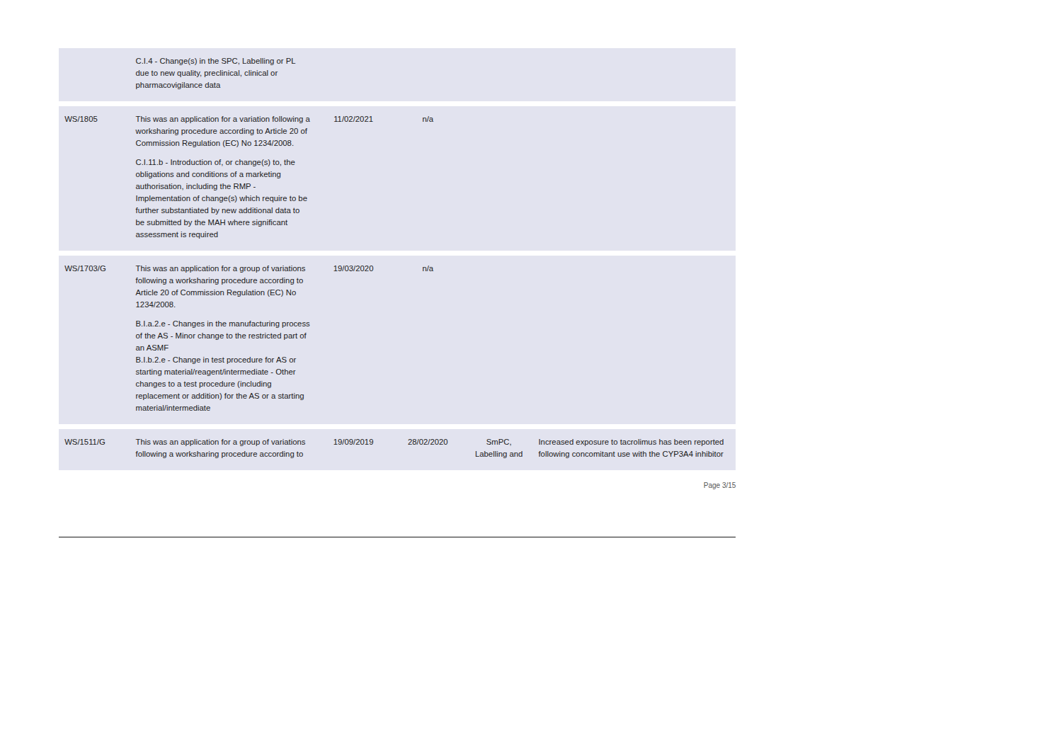| | C.I.4 - Change(s) in the SPC, Labelling or PL due to new quality, preclinical, clinical or pharmacovigilance data | | | | |
| WS/1805 | This was an application for a variation following a worksharing procedure according to Article 20 of Commission Regulation (EC) No 1234/2008. C.I.11.b - Introduction of, or change(s) to, the obligations and conditions of a marketing authorisation, including the RMP - Implementation of change(s) which require to be further substantiated by new additional data to be submitted by the MAH where significant assessment is required | 11/02/2021 | n/a | | |
| WS/1703/G | This was an application for a group of variations following a worksharing procedure according to Article 20 of Commission Regulation (EC) No 1234/2008. B.I.a.2.e - Changes in the manufacturing process of the AS - Minor change to the restricted part of an ASMF B.I.b.2.e - Change in test procedure for AS or starting material/reagent/intermediate - Other changes to a test procedure (including replacement or addition) for the AS or a starting material/intermediate | 19/03/2020 | n/a | | |
| WS/1511/G | This was an application for a group of variations following a worksharing procedure according to | 19/09/2019 | 28/02/2020 | SmPC, Labelling and | Increased exposure to tacrolimus has been reported following concomitant use with the CYP3A4 inhibitor |
Page 3/15